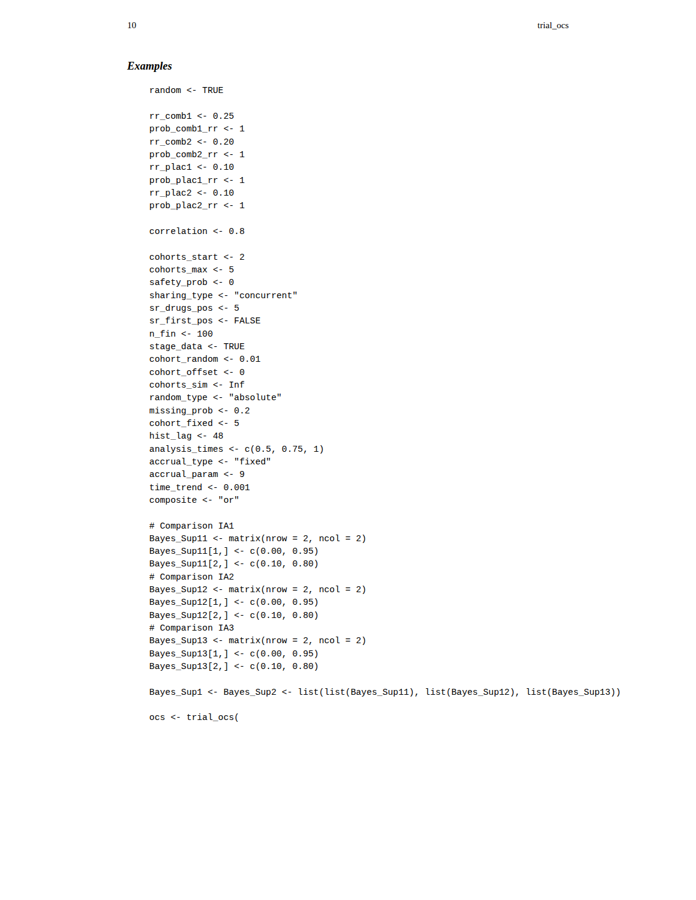10 trial_ocs
Examples
random <- TRUE

rr_comb1 <- 0.25
prob_comb1_rr <- 1
rr_comb2 <- 0.20
prob_comb2_rr <- 1
rr_plac1 <- 0.10
prob_plac1_rr <- 1
rr_plac2 <- 0.10
prob_plac2_rr <- 1

correlation <- 0.8

cohorts_start <- 2
cohorts_max <- 5
safety_prob <- 0
sharing_type <- "concurrent"
sr_drugs_pos <- 5
sr_first_pos <- FALSE
n_fin <- 100
stage_data <- TRUE
cohort_random <- 0.01
cohort_offset <- 0
cohorts_sim <- Inf
random_type <- "absolute"
missing_prob <- 0.2
cohort_fixed <- 5
hist_lag <- 48
analysis_times <- c(0.5, 0.75, 1)
accrual_type <- "fixed"
accrual_param <- 9
time_trend <- 0.001
composite <- "or"

# Comparison IA1
Bayes_Sup11 <- matrix(nrow = 2, ncol = 2)
Bayes_Sup11[1,] <- c(0.00, 0.95)
Bayes_Sup11[2,] <- c(0.10, 0.80)
# Comparison IA2
Bayes_Sup12 <- matrix(nrow = 2, ncol = 2)
Bayes_Sup12[1,] <- c(0.00, 0.95)
Bayes_Sup12[2,] <- c(0.10, 0.80)
# Comparison IA3
Bayes_Sup13 <- matrix(nrow = 2, ncol = 2)
Bayes_Sup13[1,] <- c(0.00, 0.95)
Bayes_Sup13[2,] <- c(0.10, 0.80)

Bayes_Sup1 <- Bayes_Sup2 <- list(list(Bayes_Sup11), list(Bayes_Sup12), list(Bayes_Sup13))

ocs <- trial_ocs(